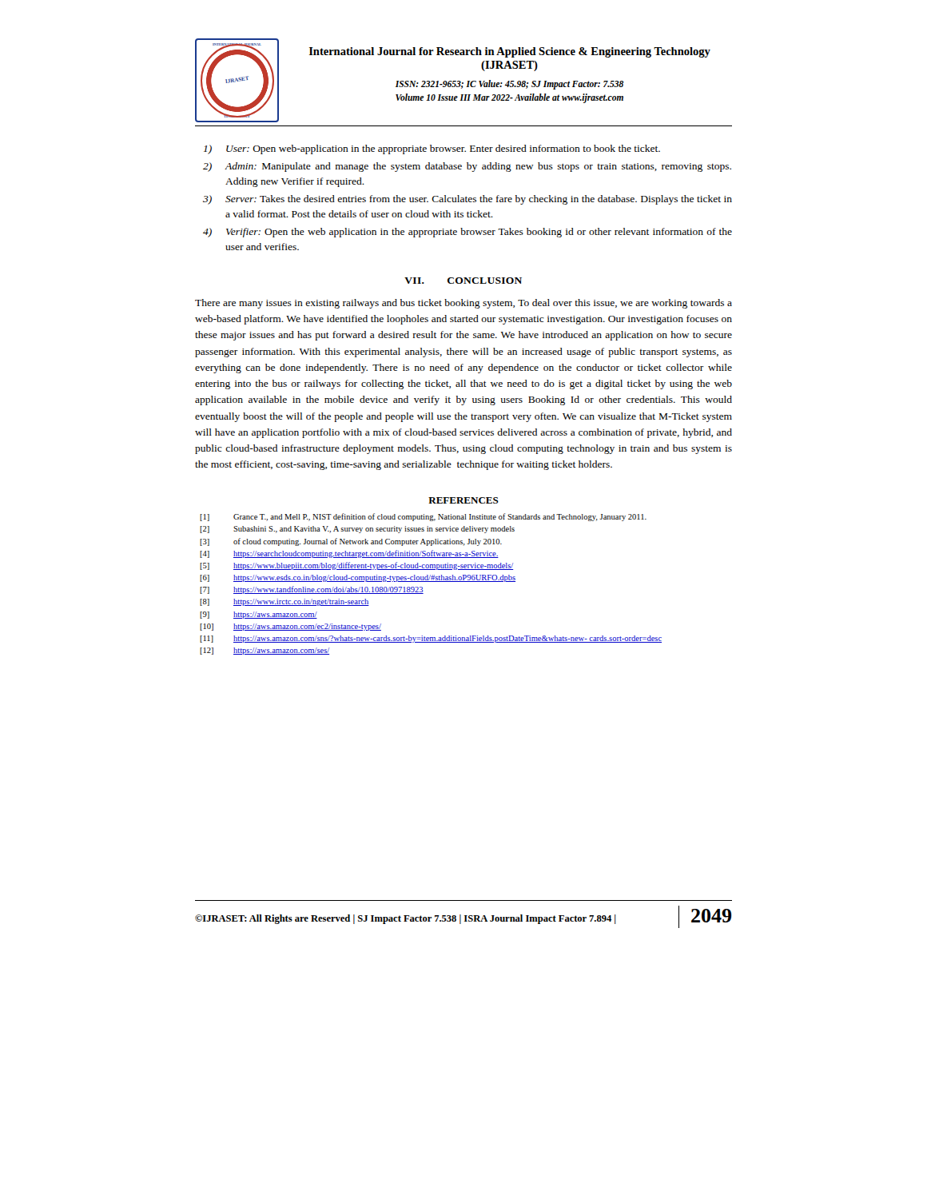INTERNATIONAL JOURNAL TECHNOLOGY FOR RESEARCH IN APPLIED SCIENCE
IJRASET
International Journal for Research in Applied Science & Engineering Technology (IJRASET)
ISSN: 2321-9653; IC Value: 45.98; SJ Impact Factor: 7.538
Volume 10 Issue III Mar 2022- Available at www.ijraset.com
User: Open web-application in the appropriate browser. Enter desired information to book the ticket.
Admin: Manipulate and manage the system database by adding new bus stops or train stations, removing stops. Adding new Verifier if required.
Server: Takes the desired entries from the user. Calculates the fare by checking in the database. Displays the ticket in a valid format. Post the details of user on cloud with its ticket.
Verifier: Open the web application in the appropriate browser Takes booking id or other relevant information of the user and verifies.
VII. CONCLUSION
There are many issues in existing railways and bus ticket booking system, To deal over this issue, we are working towards a web-based platform. We have identified the loopholes and started our systematic investigation. Our investigation focuses on these major issues and has put forward a desired result for the same. We have introduced an application on how to secure passenger information. With this experimental analysis, there will be an increased usage of public transport systems, as everything can be done independently. There is no need of any dependence on the conductor or ticket collector while entering into the bus or railways for collecting the ticket, all that we need to do is get a digital ticket by using the web application available in the mobile device and verify it by using users Booking Id or other credentials. This would eventually boost the will of the people and people will use the transport very often. We can visualize that M-Ticket system will have an application portfolio with a mix of cloud-based services delivered across a combination of private, hybrid, and public cloud-based infrastructure deployment models. Thus, using cloud computing technology in train and bus system is the most efficient, cost-saving, time-saving and serializable technique for waiting ticket holders.
REFERENCES
| [1] | Grance T., and Mell P., NIST definition of cloud computing, National Institute of Standards and Technology, January 2011. |
| [2] | Subashini S., and Kavitha V., A survey on security issues in service delivery models |
| [3] | of cloud computing. Journal of Network and Computer Applications, July 2010. |
| [4] | https://searchcloudcomputing.techtarget.com/definition/Software-as-a-Service. |
| [5] | https://www.bluepiit.com/blog/different-types-of-cloud-computing-service-models/ |
| [6] | https://www.esds.co.in/blog/cloud-computing-types-cloud/#sthash.oP96URFO.dpbs |
| [7] | https://www.tandfonline.com/doi/abs/10.1080/09718923 |
| [8] | https://www.irctc.co.in/nget/train-search |
| [9] | https://aws.amazon.com/ |
| [10] | https://aws.amazon.com/ec2/instance-types/ |
| [11] | https://aws.amazon.com/sns/?whats-new-cards.sort-by=item.additionalFields.postDateTime&whats-new- cards.sort-order=desc |
| [12] | https://aws.amazon.com/ses/ |
©IJRASET: All Rights are Reserved | SJ Impact Factor 7.538 | ISRA Journal Impact Factor 7.894 |
2049